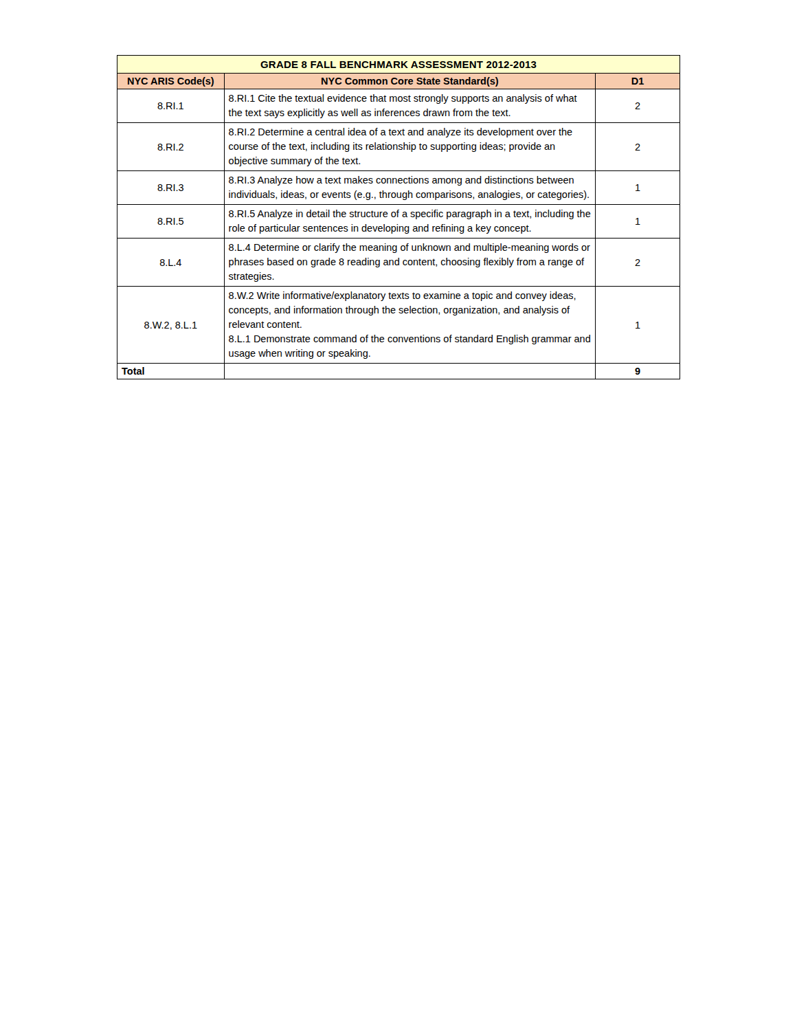GRADE 8 FALL BENCHMARK ASSESSMENT 2012-2013
| NYC ARIS Code(s) | NYC Common Core State Standard(s) | D1 |
| --- | --- | --- |
| 8.RI.1 | 8.RI.1 Cite the textual evidence that most strongly supports an analysis of what the text says explicitly as well as inferences drawn from the text. | 2 |
| 8.RI.2 | 8.RI.2 Determine a central idea of a text and analyze its development over the course of the text, including its relationship to supporting ideas; provide an objective summary of the text. | 2 |
| 8.RI.3 | 8.RI.3 Analyze how a text makes connections among and distinctions between individuals, ideas, or events (e.g., through comparisons, analogies, or categories). | 1 |
| 8.RI.5 | 8.RI.5 Analyze in detail the structure of a specific paragraph in a text, including the role of particular sentences in developing and refining a key concept. | 1 |
| 8.L.4 | 8.L.4 Determine or clarify the meaning of unknown and multiple-meaning words or phrases based on grade 8 reading and content, choosing flexibly from a range of strategies. | 2 |
| 8.W.2, 8.L.1 | 8.W.2 Write informative/explanatory texts to examine a topic and convey ideas, concepts, and information through the selection, organization, and analysis of relevant content. 8.L.1 Demonstrate command of the conventions of standard English grammar and usage when writing or speaking. | 1 |
| Total | | 9 |